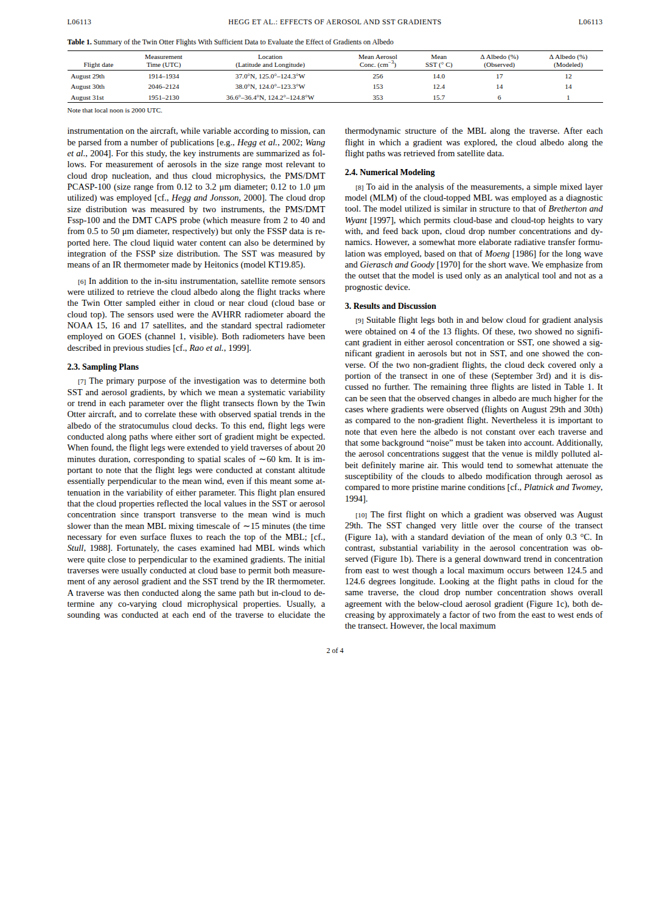L06113 HEGG ET AL.: EFFECTS OF AEROSOL AND SST GRADIENTS L06113
Table 1. Summary of the Twin Otter Flights With Sufficient Data to Evaluate the Effect of Gradients on Albedo
| Flight date | Measurement Time (UTC) | Location (Latitude and Longitude) | Mean Aerosol Conc. (cm −3 ) | Mean SST (° C) | Δ Albedo (%) (Observed) | Δ Albedo (%) (Modeled) |
| --- | --- | --- | --- | --- | --- | --- |
| August 29th | 1914–1934 | 37.0°N, 125.0°–124.3°W | 256 | 14.0 | 17 | 12 |
| August 30th | 2046–2124 | 38.0°N, 124.0°–123.3°W | 153 | 12.4 | 14 | 14 |
| August 31st | 1951–2130 | 36.6°–36.4°N, 124.2°–124.8°W | 353 | 15.7 | 6 | 1 |
Note that local noon is 2000 UTC.
instrumentation on the aircraft, while variable according to mission, can be parsed from a number of publications [e.g., Hegg et al., 2002; Wang et al., 2004]. For this study, the key instruments are summarized as follows. For measurement of aerosols in the size range most relevant to cloud drop nucleation, and thus cloud microphysics, the PMS/DMT PCASP-100 (size range from 0.12 to 3.2 μm diameter; 0.12 to 1.0 μm utilized) was employed [cf., Hegg and Jonsson, 2000]. The cloud drop size distribution was measured by two instruments, the PMS/DMT Fssp-100 and the DMT CAPS probe (which measure from 2 to 40 and from 0.5 to 50 μm diameter, respectively) but only the FSSP data is reported here. The cloud liquid water content can also be determined by integration of the FSSP size distribution. The SST was measured by means of an IR thermometer made by Heitonics (model KT19.85).
[6] In addition to the in-situ instrumentation, satellite remote sensors were utilized to retrieve the cloud albedo along the flight tracks where the Twin Otter sampled either in cloud or near cloud (cloud base or cloud top). The sensors used were the AVHRR radiometer aboard the NOAA 15, 16 and 17 satellites, and the standard spectral radiometer employed on GOES (channel 1, visible). Both radiometers have been described in previous studies [cf., Rao et al., 1999].
2.3. Sampling Plans
[7] The primary purpose of the investigation was to determine both SST and aerosol gradients, by which we mean a systematic variability or trend in each parameter over the flight transects flown by the Twin Otter aircraft, and to correlate these with observed spatial trends in the albedo of the stratocumulus cloud decks. To this end, flight legs were conducted along paths where either sort of gradient might be expected. When found, the flight legs were extended to yield traverses of about 20 minutes duration, corresponding to spatial scales of ∼60 km. It is important to note that the flight legs were conducted at constant altitude essentially perpendicular to the mean wind, even if this meant some attenuation in the variability of either parameter. This flight plan ensured that the cloud properties reflected the local values in the SST or aerosol concentration since transport transverse to the mean wind is much slower than the mean MBL mixing timescale of ∼15 minutes (the time necessary for even surface fluxes to reach the top of the MBL; [cf., Stull, 1988]. Fortunately, the cases examined had MBL winds which were quite close to perpendicular to the examined gradients. The initial traverses were usually conducted at cloud base to permit both measurement of any aerosol gradient and the SST trend by the IR thermometer. A traverse was then conducted along the same path but in-cloud to determine any co-varying cloud microphysical properties. Usually, a sounding was conducted at each end of the traverse to elucidate the thermodynamic structure of the MBL along the traverse. After each flight in which a gradient was explored, the cloud albedo along the flight paths was retrieved from satellite data.
2.4. Numerical Modeling
[8] To aid in the analysis of the measurements, a simple mixed layer model (MLM) of the cloud-topped MBL was employed as a diagnostic tool. The model utilized is similar in structure to that of Bretherton and Wyant [1997], which permits cloud-base and cloud-top heights to vary with, and feed back upon, cloud drop number concentrations and dynamics. However, a somewhat more elaborate radiative transfer formulation was employed, based on that of Moeng [1986] for the long wave and Gierasch and Goody [1970] for the short wave. We emphasize from the outset that the model is used only as an analytical tool and not as a prognostic device.
3. Results and Discussion
[9] Suitable flight legs both in and below cloud for gradient analysis were obtained on 4 of the 13 flights. Of these, two showed no significant gradient in either aerosol concentration or SST, one showed a significant gradient in aerosols but not in SST, and one showed the converse. Of the two non-gradient flights, the cloud deck covered only a portion of the transect in one of these (September 3rd) and it is discussed no further. The remaining three flights are listed in Table 1. It can be seen that the observed changes in albedo are much higher for the cases where gradients were observed (flights on August 29th and 30th) as compared to the non-gradient flight. Nevertheless it is important to note that even here the albedo is not constant over each traverse and that some background “noise” must be taken into account. Additionally, the aerosol concentrations suggest that the venue is mildly polluted albeit definitely marine air. This would tend to somewhat attenuate the susceptibility of the clouds to albedo modification through aerosol as compared to more pristine marine conditions [cf., Platnick and Twomey, 1994].
[10] The first flight on which a gradient was observed was August 29th. The SST changed very little over the course of the transect (Figure 1a), with a standard deviation of the mean of only 0.3 °C. In contrast, substantial variability in the aerosol concentration was observed (Figure 1b). There is a general downward trend in concentration from east to west though a local maximum occurs between 124.5 and 124.6 degrees longitude. Looking at the flight paths in cloud for the same traverse, the cloud drop number concentration shows overall agreement with the below-cloud aerosol gradient (Figure 1c), both decreasing by approximately a factor of two from the east to west ends of the transect. However, the local maximum
2 of 4